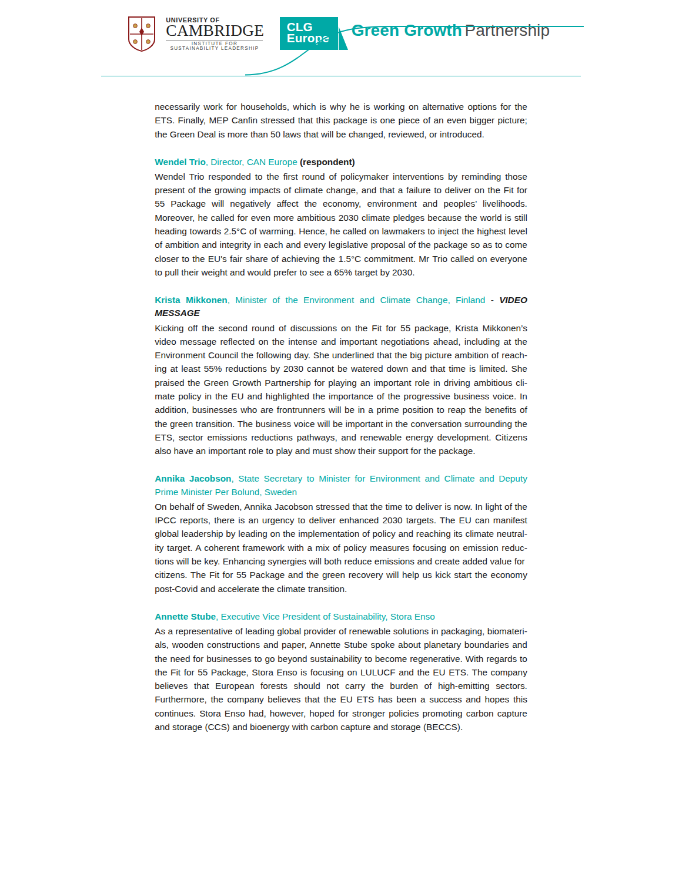UNIVERSITY OF CAMBRIDGE INSTITUTE FOR SUSTAINABILITY LEADERSHIP
CLG Europe
Green Growth Partnership
necessarily work for households, which is why he is working on alternative options for the ETS. Finally, MEP Canfin stressed that this package is one piece of an even bigger picture; the Green Deal is more than 50 laws that will be changed, reviewed, or introduced.
Wendel Trio, Director, CAN Europe (respondent)
Wendel Trio responded to the first round of policymaker interventions by reminding those present of the growing impacts of climate change, and that a failure to deliver on the Fit for 55 Package will negatively affect the economy, environment and peoples’ livelihoods. Moreover, he called for even more ambitious 2030 climate pledges because the world is still heading towards 2.5°C of warming. Hence, he called on lawmakers to inject the highest level of ambition and integrity in each and every legislative proposal of the package so as to come closer to the EU's fair share of achieving the 1.5°C commitment. Mr Trio called on everyone to pull their weight and would prefer to see a 65% target by 2030.
Krista Mikkonen, Minister of the Environment and Climate Change, Finland - VIDEO MESSAGE
Kicking off the second round of discussions on the Fit for 55 package, Krista Mikkonen’s video message reflected on the intense and important negotiations ahead, including at the Environment Council the following day. She underlined that the big picture ambition of reaching at least 55% reductions by 2030 cannot be watered down and that time is limited. She praised the Green Growth Partnership for playing an important role in driving ambitious climate policy in the EU and highlighted the importance of the progressive business voice. In addition, businesses who are frontrunners will be in a prime position to reap the benefits of the green transition. The business voice will be important in the conversation surrounding the ETS, sector emissions reductions pathways, and renewable energy development. Citizens also have an important role to play and must show their support for the package.
Annika Jacobson, State Secretary to Minister for Environment and Climate and Deputy Prime Minister Per Bolund, Sweden
On behalf of Sweden, Annika Jacobson stressed that the time to deliver is now. In light of the IPCC reports, there is an urgency to deliver enhanced 2030 targets. The EU can manifest global leadership by leading on the implementation of policy and reaching its climate neutrality target. A coherent framework with a mix of policy measures focusing on emission reductions will be key. Enhancing synergies will both reduce emissions and create added value for citizens. The Fit for 55 Package and the green recovery will help us kick start the economy post-Covid and accelerate the climate transition.
Annette Stube, Executive Vice President of Sustainability, Stora Enso
As a representative of leading global provider of renewable solutions in packaging, biomaterials, wooden constructions and paper, Annette Stube spoke about planetary boundaries and the need for businesses to go beyond sustainability to become regenerative. With regards to the Fit for 55 Package, Stora Enso is focusing on LULUCF and the EU ETS. The company believes that European forests should not carry the burden of high-emitting sectors. Furthermore, the company believes that the EU ETS has been a success and hopes this continues. Stora Enso had, however, hoped for stronger policies promoting carbon capture and storage (CCS) and bioenergy with carbon capture and storage (BECCS).